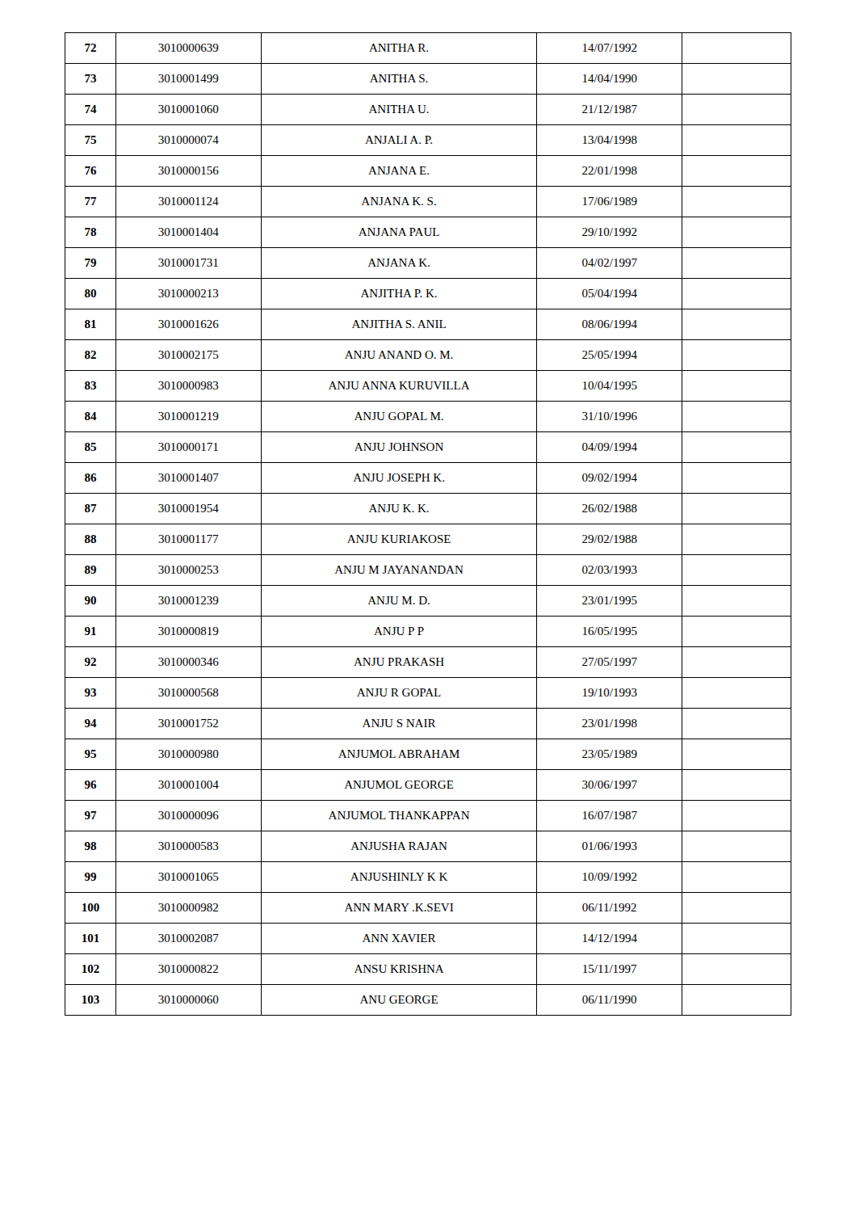| 72 | 3010000639 | ANITHA R. | 14/07/1992 | |
| 73 | 3010001499 | ANITHA S. | 14/04/1990 | |
| 74 | 3010001060 | ANITHA U. | 21/12/1987 | |
| 75 | 3010000074 | ANJALI A. P. | 13/04/1998 | |
| 76 | 3010000156 | ANJANA E. | 22/01/1998 | |
| 77 | 3010001124 | ANJANA K. S. | 17/06/1989 | |
| 78 | 3010001404 | ANJANA PAUL | 29/10/1992 | |
| 79 | 3010001731 | ANJANA K. | 04/02/1997 | |
| 80 | 3010000213 | ANJITHA P. K. | 05/04/1994 | |
| 81 | 3010001626 | ANJITHA S. ANIL | 08/06/1994 | |
| 82 | 3010002175 | ANJU ANAND O. M. | 25/05/1994 | |
| 83 | 3010000983 | ANJU ANNA KURUVILLA | 10/04/1995 | |
| 84 | 3010001219 | ANJU GOPAL M. | 31/10/1996 | |
| 85 | 3010000171 | ANJU JOHNSON | 04/09/1994 | |
| 86 | 3010001407 | ANJU JOSEPH K. | 09/02/1994 | |
| 87 | 3010001954 | ANJU K. K. | 26/02/1988 | |
| 88 | 3010001177 | ANJU KURIAKOSE | 29/02/1988 | |
| 89 | 3010000253 | ANJU M JAYANANDAN | 02/03/1993 | |
| 90 | 3010001239 | ANJU M. D. | 23/01/1995 | |
| 91 | 3010000819 | ANJU P P | 16/05/1995 | |
| 92 | 3010000346 | ANJU PRAKASH | 27/05/1997 | |
| 93 | 3010000568 | ANJU R GOPAL | 19/10/1993 | |
| 94 | 3010001752 | ANJU S NAIR | 23/01/1998 | |
| 95 | 3010000980 | ANJUMOL ABRAHAM | 23/05/1989 | |
| 96 | 3010001004 | ANJUMOL GEORGE | 30/06/1997 | |
| 97 | 3010000096 | ANJUMOL THANKAPPAN | 16/07/1987 | |
| 98 | 3010000583 | ANJUSHA RAJAN | 01/06/1993 | |
| 99 | 3010001065 | ANJUSHINLY K K | 10/09/1992 | |
| 100 | 3010000982 | ANN MARY .K.SEVI | 06/11/1992 | |
| 101 | 3010002087 | ANN XAVIER | 14/12/1994 | |
| 102 | 3010000822 | ANSU KRISHNA | 15/11/1997 | |
| 103 | 3010000060 | ANU GEORGE | 06/11/1990 | |